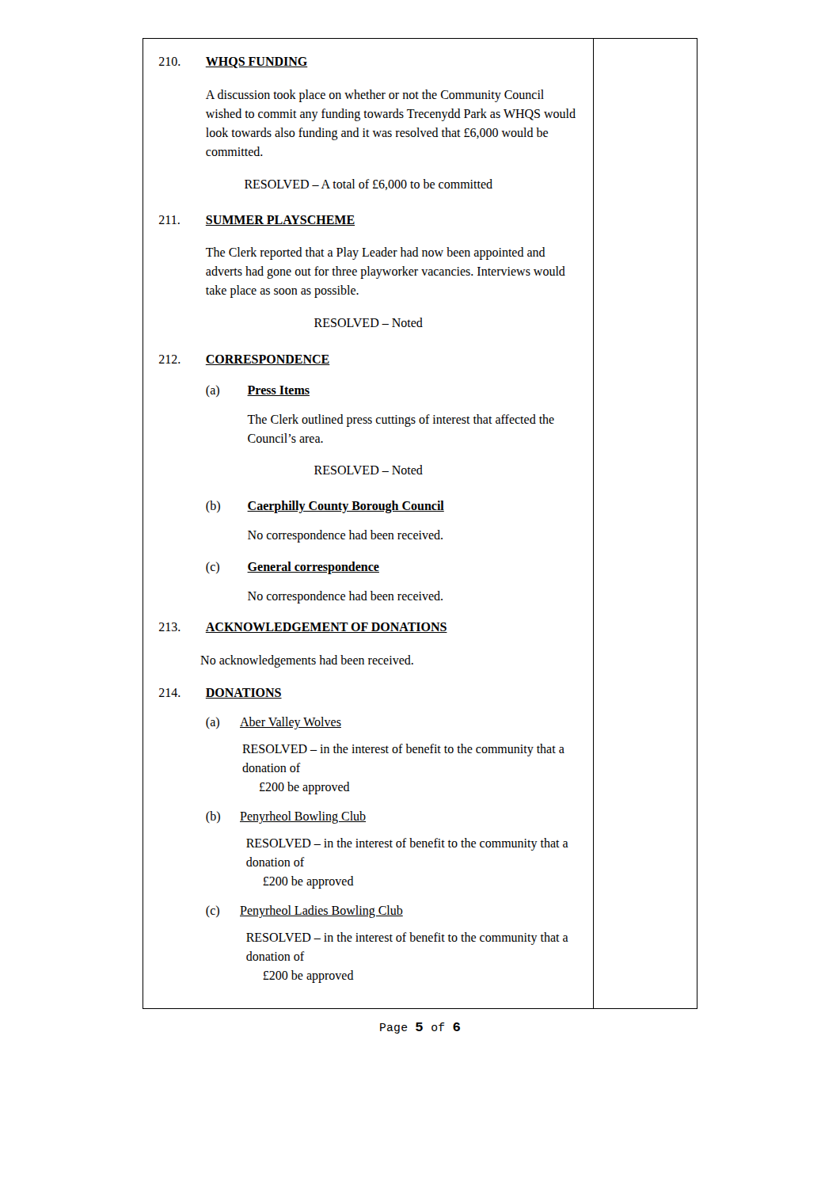210.
WHQS FUNDING
A discussion took place on whether or not the Community Council wished to commit any funding towards Trecenydd Park as WHQS would look towards also funding and it was resolved that £6,000 would be committed.
RESOLVED – A total of £6,000 to be committed
211.
SUMMER PLAYSCHEME
The Clerk reported that a Play Leader had now been appointed and adverts had gone out for three playworker vacancies. Interviews would take place as soon as possible.
RESOLVED – Noted
212.
CORRESPONDENCE
(a)
Press Items
The Clerk outlined press cuttings of interest that affected the Council’s area.
RESOLVED – Noted
(b)
Caerphilly County Borough Council
No correspondence had been received.
(c)
General correspondence
No correspondence had been received.
213.
ACKNOWLEDGEMENT OF DONATIONS
No acknowledgements had been received.
214.
DONATIONS
(a)
Aber Valley Wolves
RESOLVED – in the interest of benefit to the community that a donation of
£200 be approved
(b)
Penyrheol Bowling Club
RESOLVED – in the interest of benefit to the community that a donation of
£200 be approved
(c)
Penyrheol Ladies Bowling Club
RESOLVED – in the interest of benefit to the community that a donation of
£200 be approved
Page 5 of 6